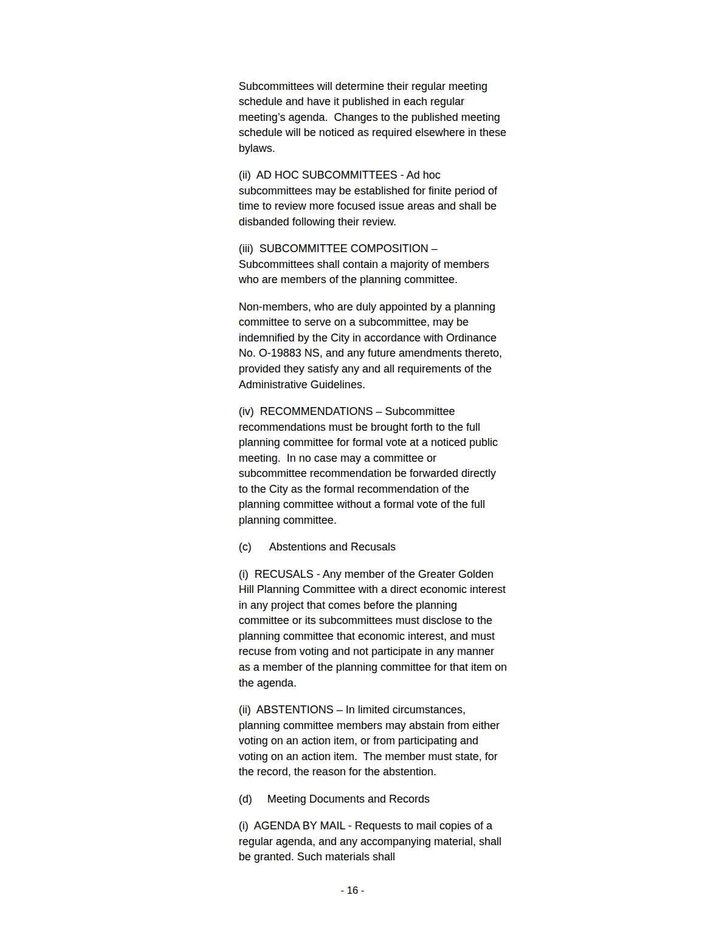Subcommittees will determine their regular meeting schedule and have it published in each regular meeting’s agenda. Changes to the published meeting schedule will be noticed as required elsewhere in these bylaws.
(ii) AD HOC SUBCOMMITTEES - Ad hoc subcommittees may be established for finite period of time to review more focused issue areas and shall be disbanded following their review.
(iii) SUBCOMMITTEE COMPOSITION – Subcommittees shall contain a majority of members who are members of the planning committee.
Non-members, who are duly appointed by a planning committee to serve on a subcommittee, may be indemnified by the City in accordance with Ordinance No. O-19883 NS, and any future amendments thereto, provided they satisfy any and all requirements of the Administrative Guidelines.
(iv) RECOMMENDATIONS – Subcommittee recommendations must be brought forth to the full planning committee for formal vote at a noticed public meeting. In no case may a committee or subcommittee recommendation be forwarded directly to the City as the formal recommendation of the planning committee without a formal vote of the full planning committee.
(c) Abstentions and Recusals
(i) RECUSALS - Any member of the Greater Golden Hill Planning Committee with a direct economic interest in any project that comes before the planning committee or its subcommittees must disclose to the planning committee that economic interest, and must recuse from voting and not participate in any manner as a member of the planning committee for that item on the agenda.
(ii) ABSTENTIONS – In limited circumstances, planning committee members may abstain from either voting on an action item, or from participating and voting on an action item. The member must state, for the record, the reason for the abstention.
(d) Meeting Documents and Records
(i) AGENDA BY MAIL - Requests to mail copies of a regular agenda, and any accompanying material, shall be granted. Such materials shall
- 16 -